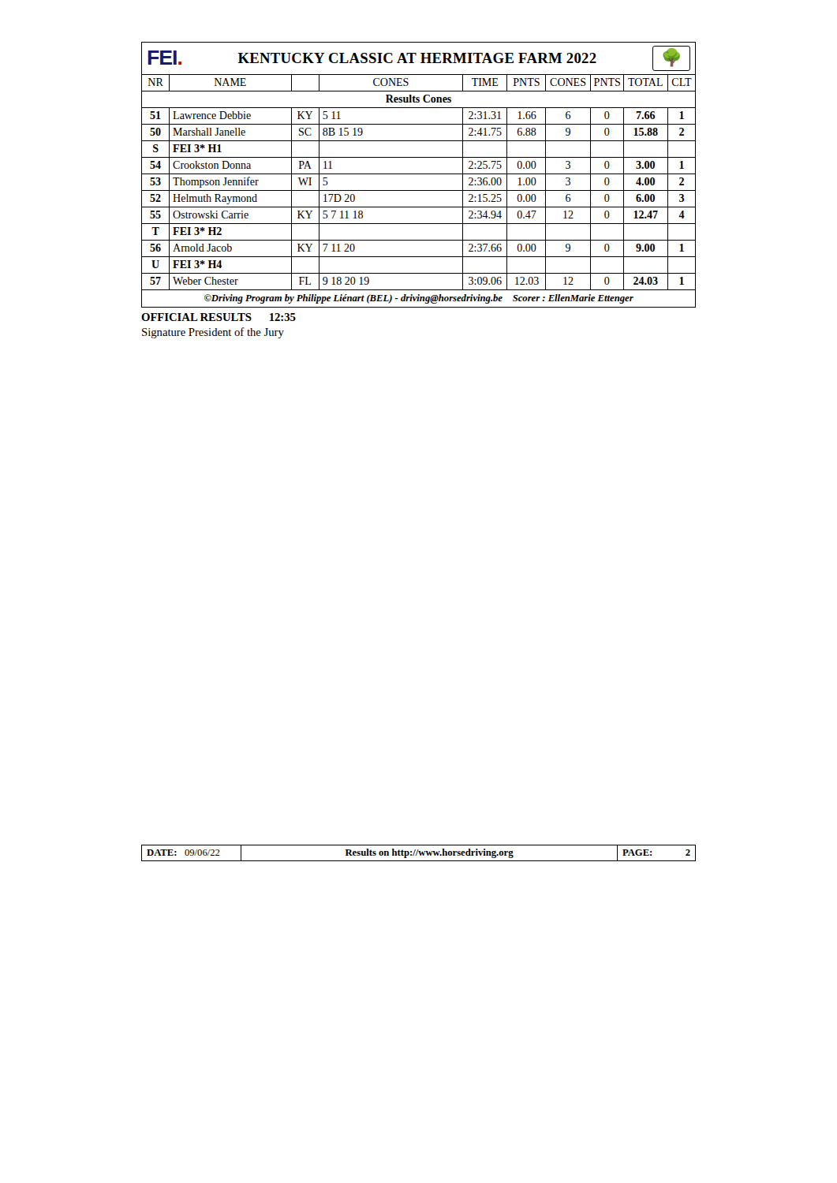FEI.
KENTUCKY CLASSIC AT HERMITAGE FARM 2022
🌳
| Results Cones |
| NR | NAME | | CONES | TIME | PNTS | CONES | PNTS | TOTAL | CLT |
| 51 | Lawrence Debbie | KY | 5 11 | 2:31.31 | 1.66 | 6 | 0 | 7.66 | 1 |
| 50 | Marshall Janelle | SC | 8B 15 19 | 2:41.75 | 6.88 | 9 | 0 | 15.88 | 2 |
| S | FEI 3* H1 | | | | | | | | |
| 54 | Crookston Donna | PA | 11 | 2:25.75 | 0.00 | 3 | 0 | 3.00 | 1 |
| 53 | Thompson Jennifer | WI | 5 | 2:36.00 | 1.00 | 3 | 0 | 4.00 | 2 |
| 52 | Helmuth Raymond | | 17D 20 | 2:15.25 | 0.00 | 6 | 0 | 6.00 | 3 |
| 55 | Ostrowski Carrie | KY | 5 7 11 18 | 2:34.94 | 0.47 | 12 | 0 | 12.47 | 4 |
| T | FEI 3* H2 | | | | | | | | |
| 56 | Arnold Jacob | KY | 7 11 20 | 2:37.66 | 0.00 | 9 | 0 | 9.00 | 1 |
| U | FEI 3* H4 | | | | | | | | |
| 57 | Weber Chester | FL | 9 18 20 19 | 3:09.06 | 12.03 | 12 | 0 | 24.03 | 1 |
| © Driving Program by Philippe Liénart (BEL) - driving@horsedriving.be Scorer : EllenMarie Ettenger |
OFFICIAL RESULTS 12:35
Signature President of the Jury
DATE: 09/06/22
Results on http://www.horsedriving.org
PAGE: 2